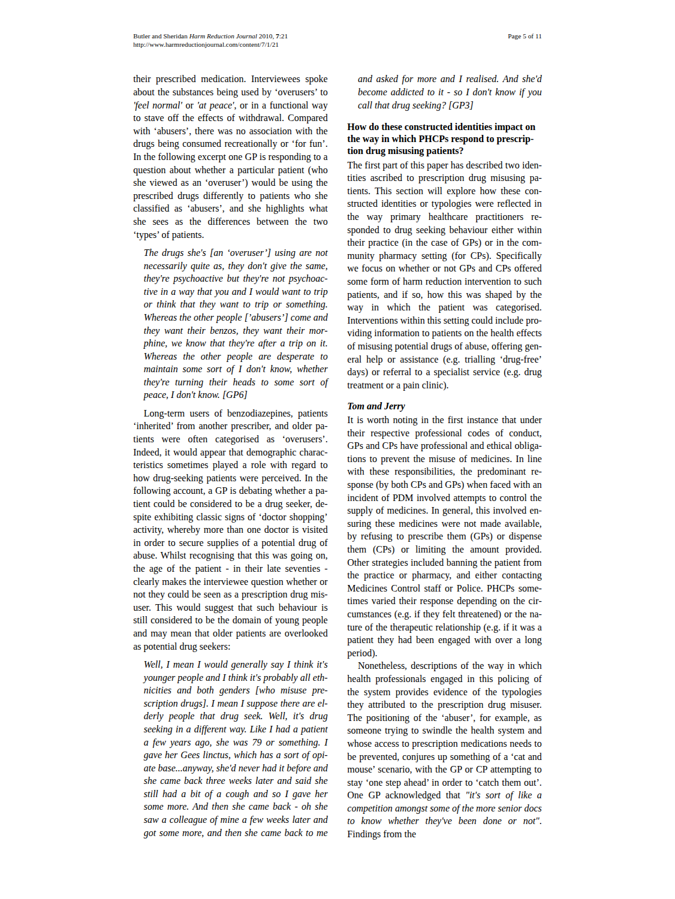Butler and Sheridan Harm Reduction Journal 2010, 7:21 http://www.harmreductionjournal.com/content/7/1/21
Page 5 of 11
their prescribed medication. Interviewees spoke about the substances being used by ‘overusers’ to 'feel normal' or 'at peace', or in a functional way to stave off the effects of withdrawal. Compared with ‘abusers’, there was no association with the drugs being consumed recreationally or ‘for fun’. In the following excerpt one GP is responding to a question about whether a particular patient (who she viewed as an ‘overuser’) would be using the prescribed drugs differently to patients who she classified as ‘abusers’, and she highlights what she sees as the differences between the two ‘types’ of patients.
The drugs she's [an ‘overuser’] using are not necessarily quite as, they don't give the same, they're psychoactive but they're not psychoactive in a way that you and I would want to trip or think that they want to trip or something. Whereas the other people [’abusers’] come and they want their benzos, they want their morphine, we know that they're after a trip on it. Whereas the other people are desperate to maintain some sort of I don't know, whether they're turning their heads to some sort of peace, I don't know. [GP6]
Long-term users of benzodiazepines, patients ‘inherited’ from another prescriber, and older patients were often categorised as ‘overusers’. Indeed, it would appear that demographic characteristics sometimes played a role with regard to how drug-seeking patients were perceived. In the following account, a GP is debating whether a patient could be considered to be a drug seeker, despite exhibiting classic signs of ‘doctor shopping’ activity, whereby more than one doctor is visited in order to secure supplies of a potential drug of abuse. Whilst recognising that this was going on, the age of the patient - in their late seventies - clearly makes the interviewee question whether or not they could be seen as a prescription drug misuser. This would suggest that such behaviour is still considered to be the domain of young people and may mean that older patients are overlooked as potential drug seekers:
Well, I mean I would generally say I think it's younger people and I think it's probably all ethnicities and both genders [who misuse prescription drugs]. I mean I suppose there are elderly people that drug seek. Well, it's drug seeking in a different way. Like I had a patient a few years ago, she was 79 or something. I gave her Gees linctus, which has a sort of opiate base...anyway, she'd never had it before and she came back three weeks later and said she still had a bit of a cough and so I gave her some more. And then she came back - oh she saw a colleague of mine a few weeks later and got some more, and then she came back to me and asked for more and I realised. And she'd become addicted to it - so I don't know if you call that drug seeking? [GP3]
How do these constructed identities impact on the way in which PHCPs respond to prescription drug misusing patients?
The first part of this paper has described two identities ascribed to prescription drug misusing patients. This section will explore how these constructed identities or typologies were reflected in the way primary healthcare practitioners responded to drug seeking behaviour either within their practice (in the case of GPs) or in the community pharmacy setting (for CPs). Specifically we focus on whether or not GPs and CPs offered some form of harm reduction intervention to such patients, and if so, how this was shaped by the way in which the patient was categorised. Interventions within this setting could include providing information to patients on the health effects of misusing potential drugs of abuse, offering general help or assistance (e.g. trialling ‘drug-free’ days) or referral to a specialist service (e.g. drug treatment or a pain clinic).
Tom and Jerry
It is worth noting in the first instance that under their respective professional codes of conduct, GPs and CPs have professional and ethical obligations to prevent the misuse of medicines. In line with these responsibilities, the predominant response (by both CPs and GPs) when faced with an incident of PDM involved attempts to control the supply of medicines. In general, this involved ensuring these medicines were not made available, by refusing to prescribe them (GPs) or dispense them (CPs) or limiting the amount provided. Other strategies included banning the patient from the practice or pharmacy, and either contacting Medicines Control staff or Police. PHCPs sometimes varied their response depending on the circumstances (e.g. if they felt threatened) or the nature of the therapeutic relationship (e.g. if it was a patient they had been engaged with over a long period).
Nonetheless, descriptions of the way in which health professionals engaged in this policing of the system provides evidence of the typologies they attributed to the prescription drug misuser. The positioning of the ‘abuser’, for example, as someone trying to swindle the health system and whose access to prescription medications needs to be prevented, conjures up something of a ‘cat and mouse’ scenario, with the GP or CP attempting to stay ‘one step ahead’ in order to ‘catch them out’. One GP acknowledged that "it's sort of like a competition amongst some of the more senior docs to know whether they've been done or not". Findings from the